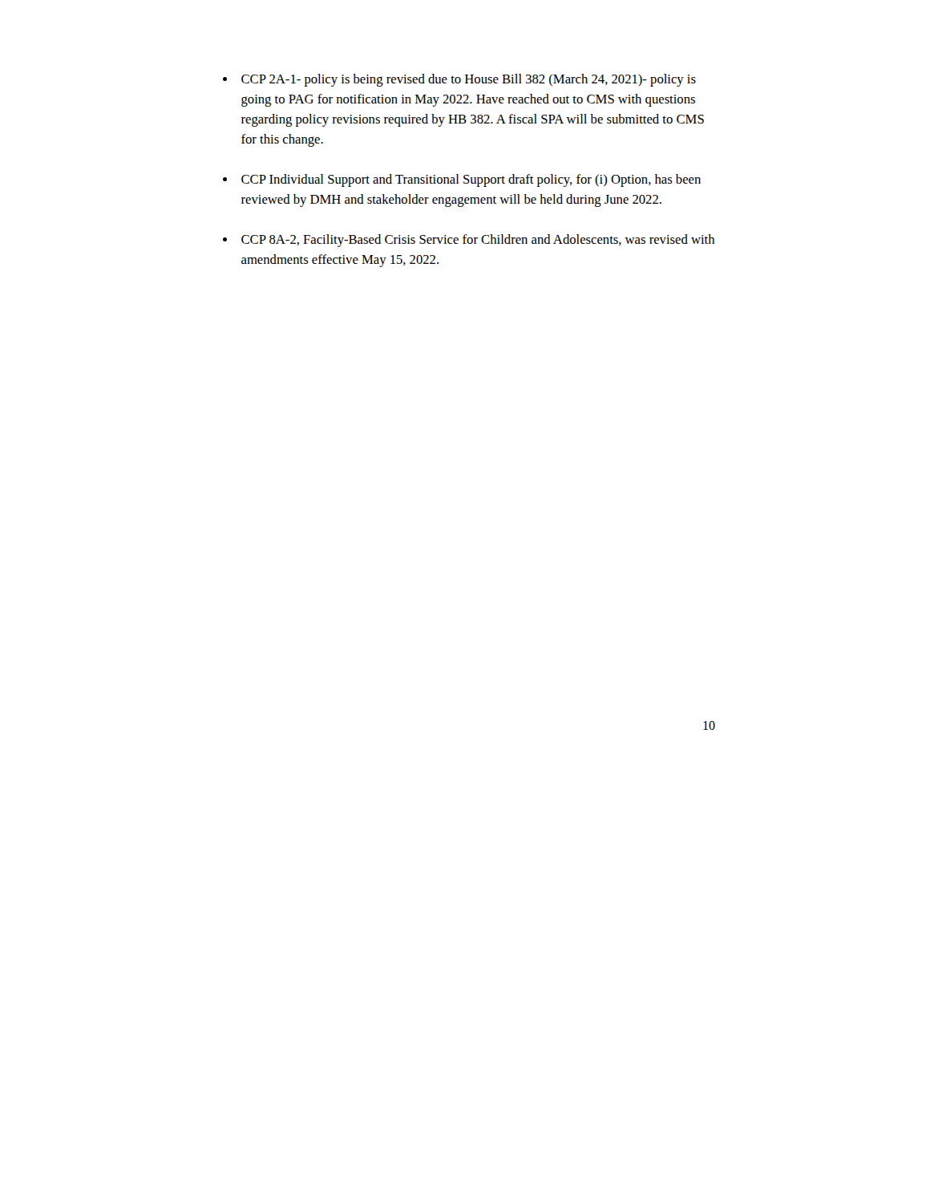CCP 2A-1- policy is being revised due to House Bill 382 (March 24, 2021)- policy is going to PAG for notification in May 2022. Have reached out to CMS with questions regarding policy revisions required by HB 382. A fiscal SPA will be submitted to CMS for this change.
CCP Individual Support and Transitional Support draft policy, for (i) Option, has been reviewed by DMH and stakeholder engagement will be held during June 2022.
CCP 8A-2, Facility-Based Crisis Service for Children and Adolescents, was revised with amendments effective May 15, 2022.
10